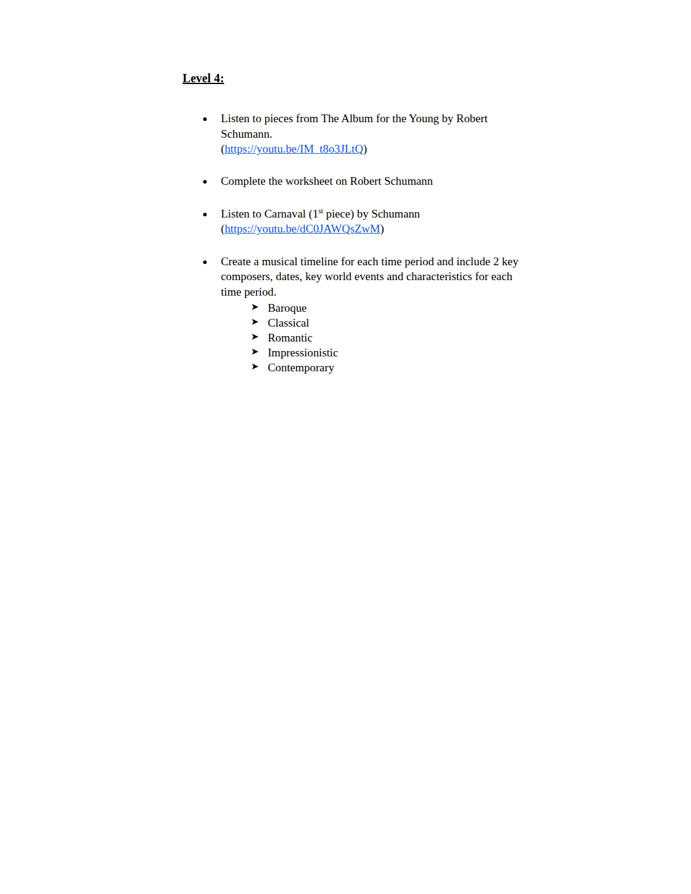Level 4:
Listen to pieces from The Album for the Young by Robert Schumann.
(https://youtu.be/IM_t8o3JLtQ)
Complete the worksheet on Robert Schumann
Listen to Carnaval (1st piece) by Schumann
(https://youtu.be/dC0JAWQsZwM)
Create a musical timeline for each time period and include 2 key composers, dates, key world events and characteristics for each time period.
Baroque
Classical
Romantic
Impressionistic
Contemporary